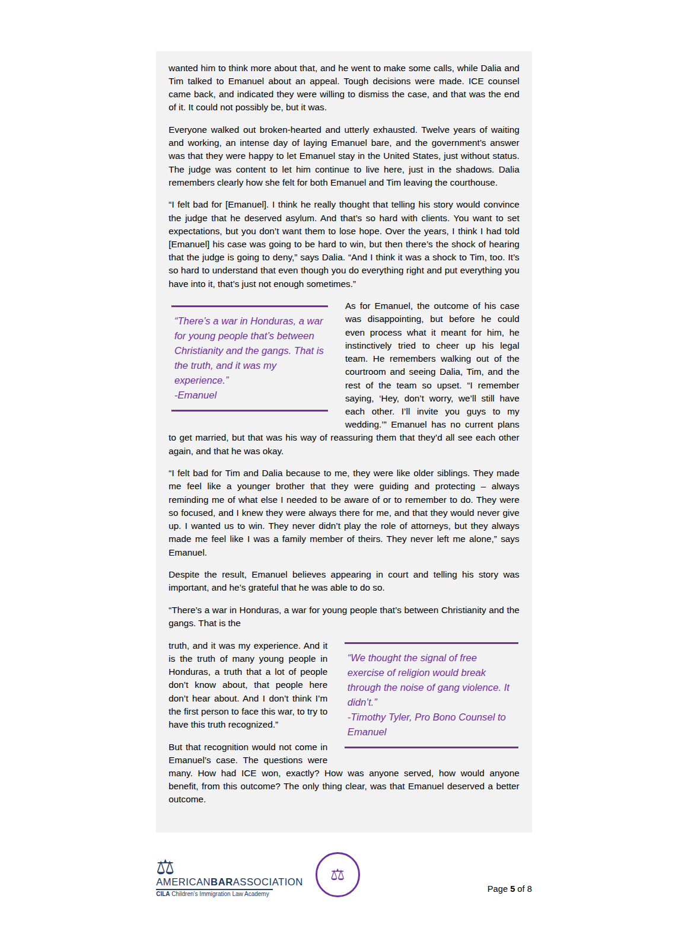wanted him to think more about that, and he went to make some calls, while Dalia and Tim talked to Emanuel about an appeal. Tough decisions were made. ICE counsel came back, and indicated they were willing to dismiss the case, and that was the end of it. It could not possibly be, but it was.
Everyone walked out broken-hearted and utterly exhausted. Twelve years of waiting and working, an intense day of laying Emanuel bare, and the government’s answer was that they were happy to let Emanuel stay in the United States, just without status. The judge was content to let him continue to live here, just in the shadows. Dalia remembers clearly how she felt for both Emanuel and Tim leaving the courthouse.
“I felt bad for [Emanuel]. I think he really thought that telling his story would convince the judge that he deserved asylum. And that’s so hard with clients. You want to set expectations, but you don’t want them to lose hope. Over the years, I think I had told [Emanuel] his case was going to be hard to win, but then there’s the shock of hearing that the judge is going to deny,” says Dalia. “And I think it was a shock to Tim, too. It’s so hard to understand that even though you do everything right and put everything you have into it, that’s just not enough sometimes.”
“There’s a war in Honduras, a war for young people that’s between Christianity and the gangs. That is the truth, and it was my experience.” -Emanuel
As for Emanuel, the outcome of his case was disappointing, but before he could even process what it meant for him, he instinctively tried to cheer up his legal team. He remembers walking out of the courtroom and seeing Dalia, Tim, and the rest of the team so upset. “I remember saying, ‘Hey, don’t worry, we’ll still have each other. I’ll invite you guys to my wedding.’” Emanuel has no current plans to get married, but that was his way of reassuring them that they’d all see each other again, and that he was okay.
“I felt bad for Tim and Dalia because to me, they were like older siblings. They made me feel like a younger brother that they were guiding and protecting – always reminding me of what else I needed to be aware of or to remember to do. They were so focused, and I knew they were always there for me, and that they would never give up. I wanted us to win. They never didn’t play the role of attorneys, but they always made me feel like I was a family member of theirs. They never left me alone,” says Emanuel.
Despite the result, Emanuel believes appearing in court and telling his story was important, and he’s grateful that he was able to do so.
“There’s a war in Honduras, a war for young people that’s between Christianity and the gangs. That is the
“We thought the signal of free exercise of religion would break through the noise of gang violence. It didn’t.” -Timothy Tyler, Pro Bono Counsel to Emanuel
truth, and it was my experience. And it is the truth of many young people in Honduras, a truth that a lot of people don’t know about, that people here don’t hear about. And I don’t think I’m the first person to face this war, to try to have this truth recognized.”
But that recognition would not come in Emanuel’s case. The questions were many. How had ICE won, exactly? How was anyone served, how would anyone benefit, from this outcome? The only thing clear, was that Emanuel deserved a better outcome.
⚖
AMERICANBARASSOCIATION
CILA Children’s Immigration Law Academy
⚖
Page 5 of 8